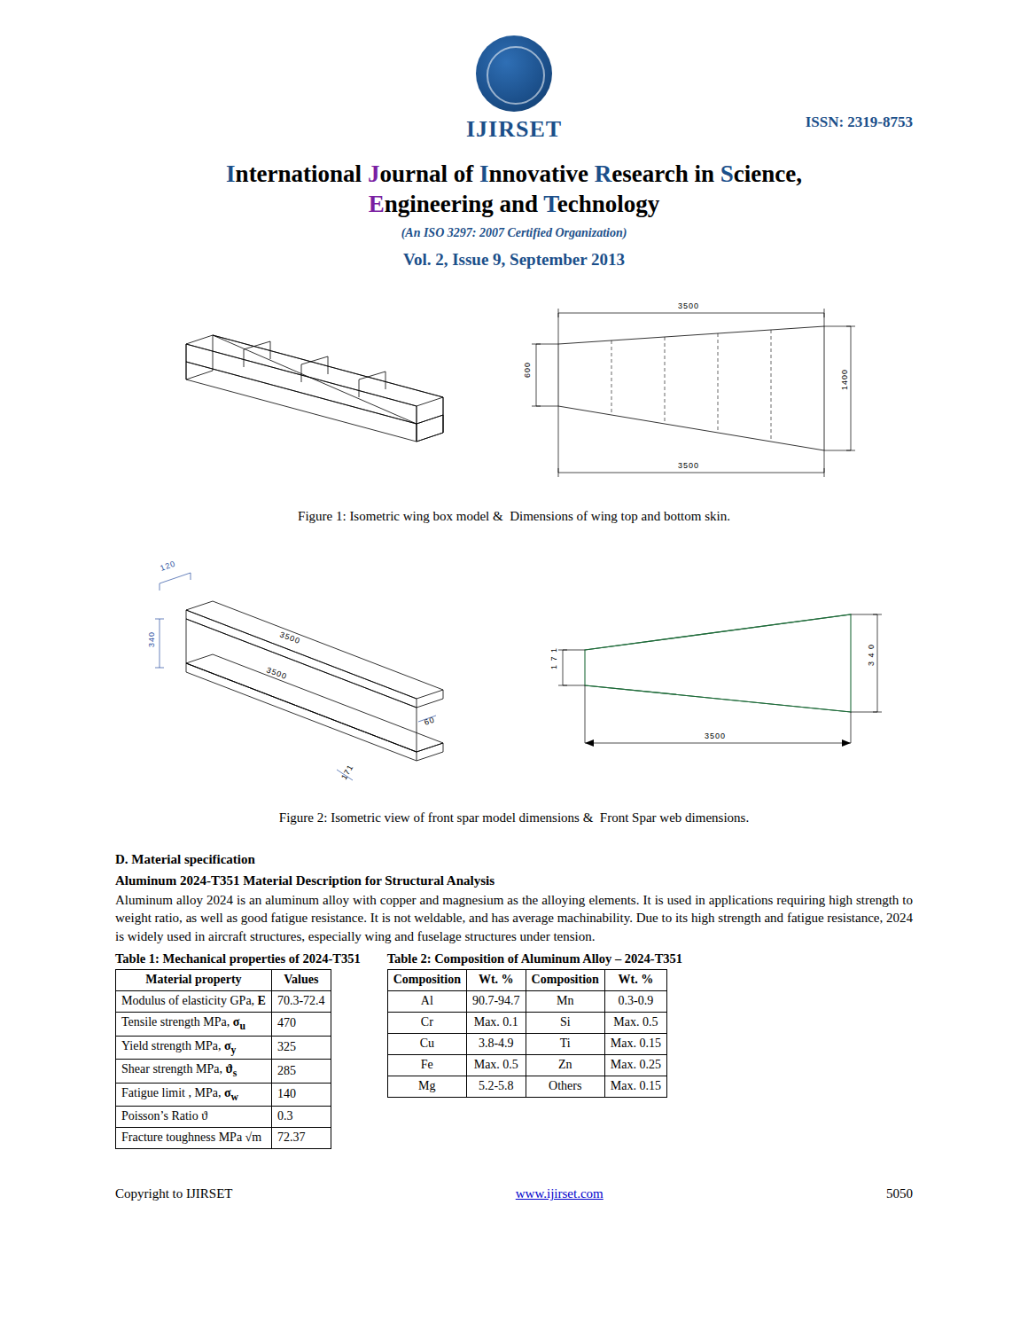IJIRSET
ISSN: 2319-8753
International Journal of Innovative Research in Science,
Engineering and Technology
(An ISO 3297: 2007 Certified Organization)
Vol. 2, Issue 9, September 2013
3500 3500 600 1400
Figure 1: Isometric wing box model & Dimensions of wing top and bottom skin.
120 340 3500 3500 60 171 1 7 1 3 4 0 3500
Figure 2: Isometric view of front spar model dimensions & Front Spar web dimensions.
D. Material specification
Aluminum 2024-T351 Material Description for Structural Analysis
Aluminum alloy 2024 is an aluminum alloy with copper and magnesium as the alloying elements. It is used in applications requiring high strength to weight ratio, as well as good fatigue resistance. It is not weldable, and has average machinability. Due to its high strength and fatigue resistance, 2024 is widely used in aircraft structures, especially wing and fuselage structures under tension.
Table 1: Mechanical properties of 2024-T351
| Material property | Values |
| --- | --- |
| Modulus of elasticity GPa, E | 70.3-72.4 |
| Tensile strength MPa, σ u | 470 |
| Yield strength MPa, σ y | 325 |
| Shear strength MPa, ϑ s | 285 |
| Fatigue limit , MPa, σ w | 140 |
| Poisson’s Ratio ϑ | 0.3 |
| Fracture toughness MPa √m | 72.37 |
Table 2: Composition of Aluminum Alloy – 2024-T351
| Composition | Wt. % | Composition | Wt. % |
| --- | --- | --- | --- |
| Al | 90.7-94.7 | Mn | 0.3-0.9 |
| Cr | Max. 0.1 | Si | Max. 0.5 |
| Cu | 3.8-4.9 | Ti | Max. 0.15 |
| Fe | Max. 0.5 | Zn | Max. 0.25 |
| Mg | 5.2-5.8 | Others | Max. 0.15 |
Copyright to IJIRSET www.ijirset.com 5050